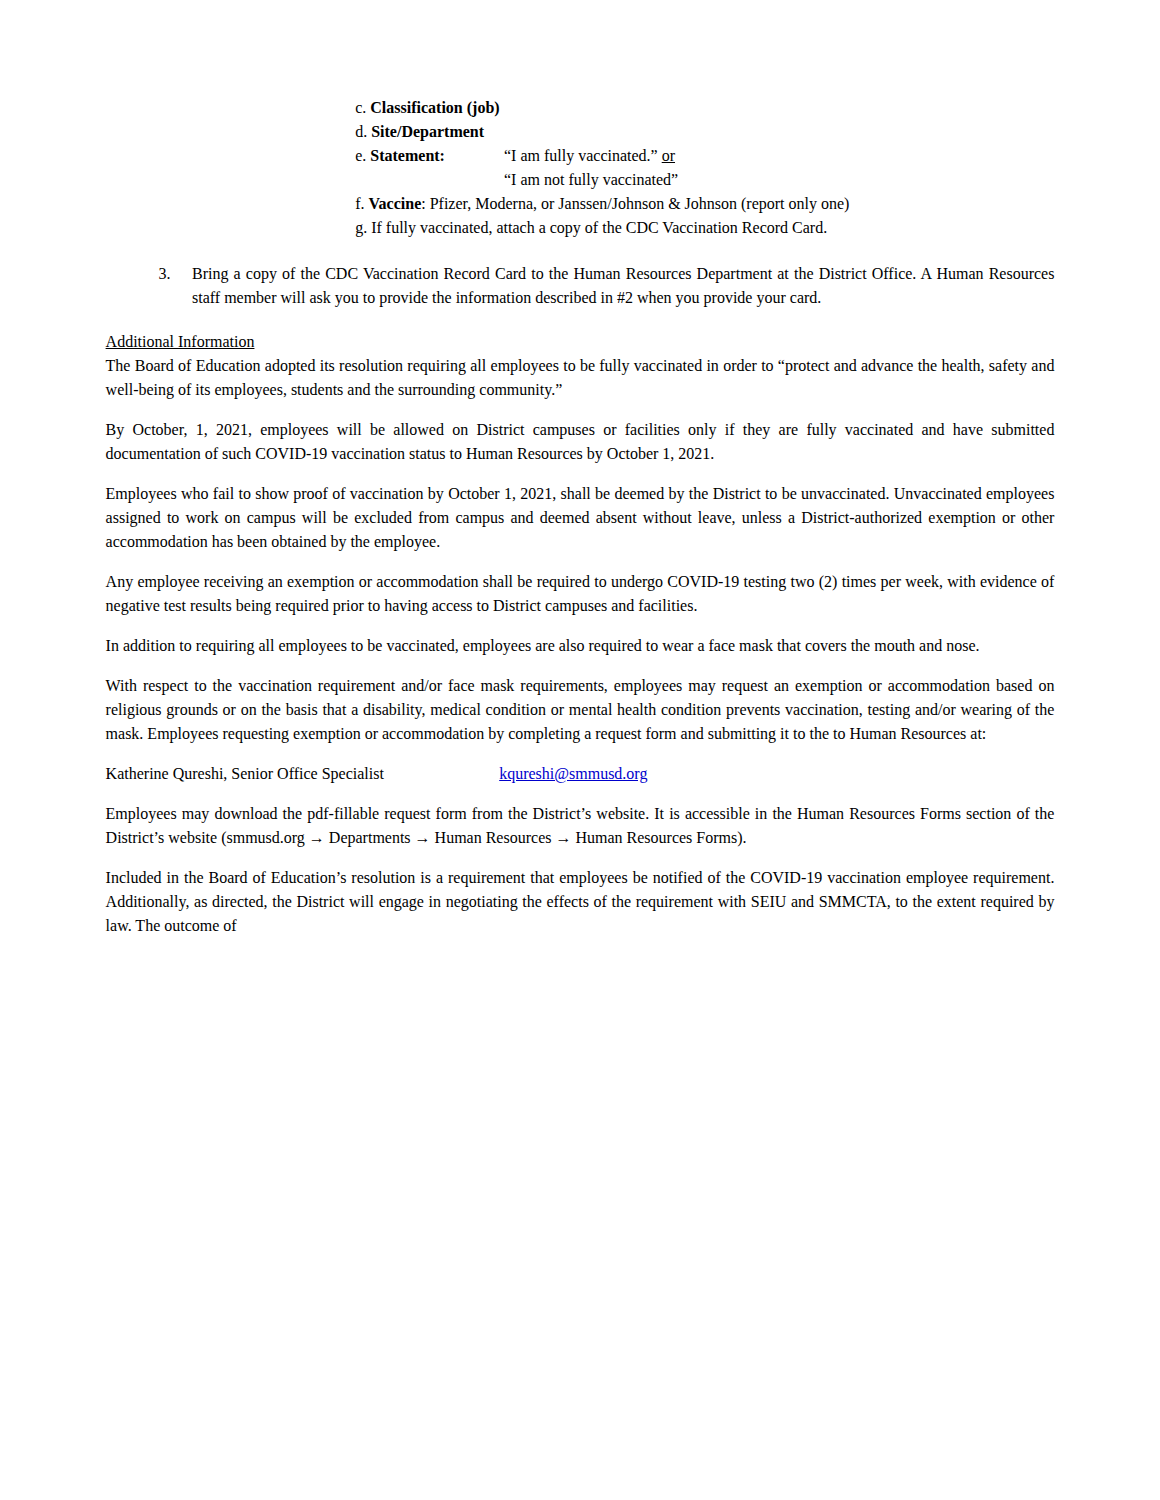c. Classification (job)
d. Site/Department
e. Statement:
“I am fully vaccinated.” or “I am not fully vaccinated”
f. Vaccine: Pfizer, Moderna, or Janssen/Johnson & Johnson (report only one)
g. If fully vaccinated, attach a copy of the CDC Vaccination Record Card.
3. Bring a copy of the CDC Vaccination Record Card to the Human Resources Department at the District Office. A Human Resources staff member will ask you to provide the information described in #2 when you provide your card.
Additional Information
The Board of Education adopted its resolution requiring all employees to be fully vaccinated in order to “protect and advance the health, safety and well-being of its employees, students and the surrounding community.”
By October, 1, 2021, employees will be allowed on District campuses or facilities only if they are fully vaccinated and have submitted documentation of such COVID-19 vaccination status to Human Resources by October 1, 2021.
Employees who fail to show proof of vaccination by October 1, 2021, shall be deemed by the District to be unvaccinated. Unvaccinated employees assigned to work on campus will be excluded from campus and deemed absent without leave, unless a District-authorized exemption or other accommodation has been obtained by the employee.
Any employee receiving an exemption or accommodation shall be required to undergo COVID-19 testing two (2) times per week, with evidence of negative test results being required prior to having access to District campuses and facilities.
In addition to requiring all employees to be vaccinated, employees are also required to wear a face mask that covers the mouth and nose.
With respect to the vaccination requirement and/or face mask requirements, employees may request an exemption or accommodation based on religious grounds or on the basis that a disability, medical condition or mental health condition prevents vaccination, testing and/or wearing of the mask. Employees requesting exemption or accommodation by completing a request form and submitting it to the to Human Resources at:
Katherine Qureshi, Senior Office Specialist
kqureshi@smmusd.org
Employees may download the pdf-fillable request form from the District’s website. It is accessible in the Human Resources Forms section of the District’s website (smmusd.org → Departments → Human Resources → Human Resources Forms).
Included in the Board of Education’s resolution is a requirement that employees be notified of the COVID-19 vaccination employee requirement. Additionally, as directed, the District will engage in negotiating the effects of the requirement with SEIU and SMMCTA, to the extent required by law. The outcome of